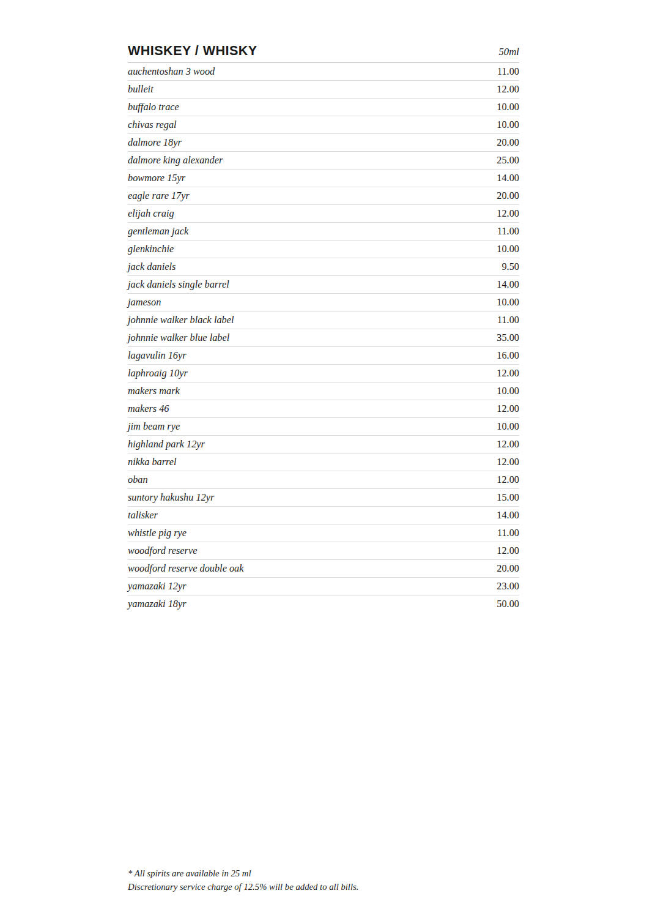Whiskey / Whisky
50ml
auchentoshan 3 wood 11.00
bulleit 12.00
buffalo trace 10.00
chivas regal 10.00
dalmore 18yr 20.00
dalmore king alexander 25.00
bowmore 15yr 14.00
eagle rare 17yr 20.00
elijah craig 12.00
gentleman jack 11.00
glenkinchie 10.00
jack daniels 9.50
jack daniels single barrel 14.00
jameson 10.00
johnnie walker black label 11.00
johnnie walker blue label 35.00
lagavulin 16yr 16.00
laphroaig 10yr 12.00
makers mark 10.00
makers 4612.00
jim beam rye 10.00
highland park 12yr 12.00
nikka barrel 12.00
oban 12.00
suntory hakushu 12yr 15.00
talisker 14.00
whistle pig rye 11.00
woodford reserve 12.00
woodford reserve double oak 20.00
yamazaki 12yr 23.00
yamazaki 18yr 50.00
* All spirits are available in 25 ml
Discretionary service charge of 12.5% will be added to all bills.